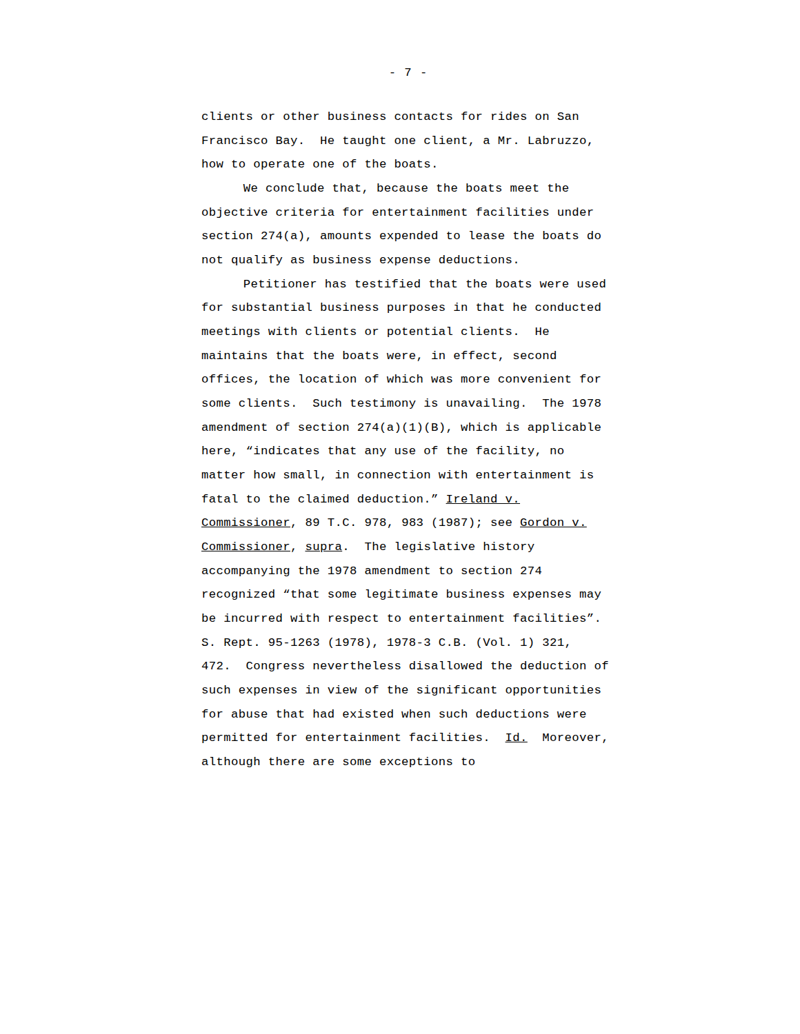- 7 -
clients or other business contacts for rides on San Francisco Bay. He taught one client, a Mr. Labruzzo, how to operate one of the boats.
We conclude that, because the boats meet the objective criteria for entertainment facilities under section 274(a), amounts expended to lease the boats do not qualify as business expense deductions.
Petitioner has testified that the boats were used for substantial business purposes in that he conducted meetings with clients or potential clients. He maintains that the boats were, in effect, second offices, the location of which was more convenient for some clients. Such testimony is unavailing. The 1978 amendment of section 274(a)(1)(B), which is applicable here, “indicates that any use of the facility, no matter how small, in connection with entertainment is fatal to the claimed deduction.” Ireland v. Commissioner, 89 T.C. 978, 983 (1987); see Gordon v. Commissioner, supra. The legislative history accompanying the 1978 amendment to section 274 recognized “that some legitimate business expenses may be incurred with respect to entertainment facilities”. S. Rept. 95-1263 (1978), 1978-3 C.B. (Vol. 1) 321, 472. Congress nevertheless disallowed the deduction of such expenses in view of the significant opportunities for abuse that had existed when such deductions were permitted for entertainment facilities. Id. Moreover, although there are some exceptions to